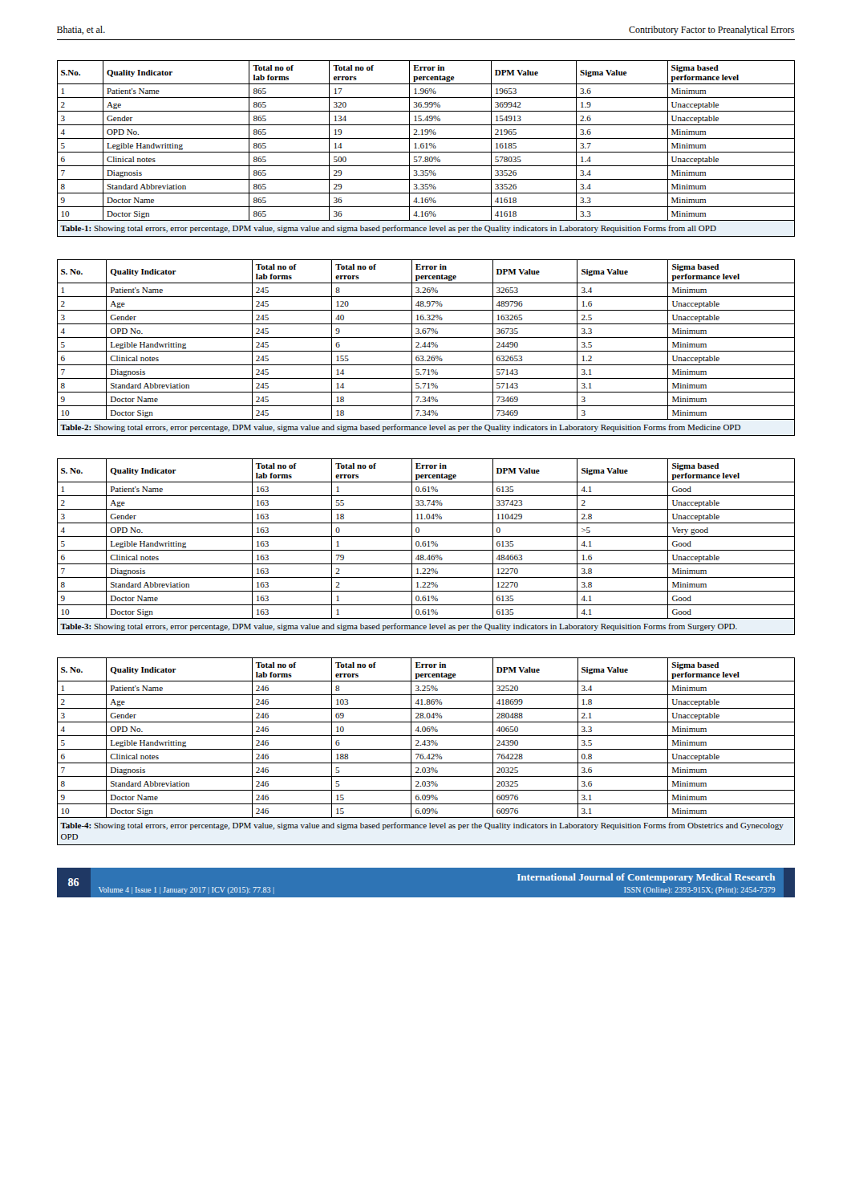Bhatia, et al.
Contributory Factor to Preanalytical Errors
| S.No. | Quality Indicator | Total no of lab forms | Total no of errors | Error in percentage | DPM Value | Sigma Value | Sigma based performance level |
| --- | --- | --- | --- | --- | --- | --- | --- |
| 1 | Patient's Name | 865 | 17 | 1.96% | 19653 | 3.6 | Minimum |
| 2 | Age | 865 | 320 | 36.99% | 369942 | 1.9 | Unacceptable |
| 3 | Gender | 865 | 134 | 15.49% | 154913 | 2.6 | Unacceptable |
| 4 | OPD No. | 865 | 19 | 2.19% | 21965 | 3.6 | Minimum |
| 5 | Legible Handwritting | 865 | 14 | 1.61% | 16185 | 3.7 | Minimum |
| 6 | Clinical notes | 865 | 500 | 57.80% | 578035 | 1.4 | Unacceptable |
| 7 | Diagnosis | 865 | 29 | 3.35% | 33526 | 3.4 | Minimum |
| 8 | Standard Abbreviation | 865 | 29 | 3.35% | 33526 | 3.4 | Minimum |
| 9 | Doctor Name | 865 | 36 | 4.16% | 41618 | 3.3 | Minimum |
| 10 | Doctor Sign | 865 | 36 | 4.16% | 41618 | 3.3 | Minimum |
| Table-1: Showing total errors, error percentage, DPM value, sigma value and sigma based performance level as per the Quality indicators in Laboratory Requisition Forms from all OPD |
| S. No. | Quality Indicator | Total no of lab forms | Total no of errors | Error in percentage | DPM Value | Sigma Value | Sigma based performance level |
| --- | --- | --- | --- | --- | --- | --- | --- |
| 1 | Patient's Name | 245 | 8 | 3.26% | 32653 | 3.4 | Minimum |
| 2 | Age | 245 | 120 | 48.97% | 489796 | 1.6 | Unacceptable |
| 3 | Gender | 245 | 40 | 16.32% | 163265 | 2.5 | Unacceptable |
| 4 | OPD No. | 245 | 9 | 3.67% | 36735 | 3.3 | Minimum |
| 5 | Legible Handwritting | 245 | 6 | 2.44% | 24490 | 3.5 | Minimum |
| 6 | Clinical notes | 245 | 155 | 63.26% | 632653 | 1.2 | Unacceptable |
| 7 | Diagnosis | 245 | 14 | 5.71% | 57143 | 3.1 | Minimum |
| 8 | Standard Abbreviation | 245 | 14 | 5.71% | 57143 | 3.1 | Minimum |
| 9 | Doctor Name | 245 | 18 | 7.34% | 73469 | 3 | Minimum |
| 10 | Doctor Sign | 245 | 18 | 7.34% | 73469 | 3 | Minimum |
| Table-2: Showing total errors, error percentage, DPM value, sigma value and sigma based performance level as per the Quality indicators in Laboratory Requisition Forms from Medicine OPD |
| S. No. | Quality Indicator | Total no of lab forms | Total no of errors | Error in percentage | DPM Value | Sigma Value | Sigma based performance level |
| --- | --- | --- | --- | --- | --- | --- | --- |
| 1 | Patient's Name | 163 | 1 | 0.61% | 6135 | 4.1 | Good |
| 2 | Age | 163 | 55 | 33.74% | 337423 | 2 | Unacceptable |
| 3 | Gender | 163 | 18 | 11.04% | 110429 | 2.8 | Unacceptable |
| 4 | OPD No. | 163 | 0 | 0 | 0 | >5 | Very good |
| 5 | Legible Handwritting | 163 | 1 | 0.61% | 6135 | 4.1 | Good |
| 6 | Clinical notes | 163 | 79 | 48.46% | 484663 | 1.6 | Unacceptable |
| 7 | Diagnosis | 163 | 2 | 1.22% | 12270 | 3.8 | Minimum |
| 8 | Standard Abbreviation | 163 | 2 | 1.22% | 12270 | 3.8 | Minimum |
| 9 | Doctor Name | 163 | 1 | 0.61% | 6135 | 4.1 | Good |
| 10 | Doctor Sign | 163 | 1 | 0.61% | 6135 | 4.1 | Good |
| Table-3: Showing total errors, error percentage, DPM value, sigma value and sigma based performance level as per the Quality indicators in Laboratory Requisition Forms from Surgery OPD. |
| S. No. | Quality Indicator | Total no of lab forms | Total no of errors | Error in percentage | DPM Value | Sigma Value | Sigma based performance level |
| --- | --- | --- | --- | --- | --- | --- | --- |
| 1 | Patient's Name | 246 | 8 | 3.25% | 32520 | 3.4 | Minimum |
| 2 | Age | 246 | 103 | 41.86% | 418699 | 1.8 | Unacceptable |
| 3 | Gender | 246 | 69 | 28.04% | 280488 | 2.1 | Unacceptable |
| 4 | OPD No. | 246 | 10 | 4.06% | 40650 | 3.3 | Minimum |
| 5 | Legible Handwritting | 246 | 6 | 2.43% | 24390 | 3.5 | Minimum |
| 6 | Clinical notes | 246 | 188 | 76.42% | 764228 | 0.8 | Unacceptable |
| 7 | Diagnosis | 246 | 5 | 2.03% | 20325 | 3.6 | Minimum |
| 8 | Standard Abbreviation | 246 | 5 | 2.03% | 20325 | 3.6 | Minimum |
| 9 | Doctor Name | 246 | 15 | 6.09% | 60976 | 3.1 | Minimum |
| 10 | Doctor Sign | 246 | 15 | 6.09% | 60976 | 3.1 | Minimum |
| Table-4: Showing total errors, error percentage, DPM value, sigma value and sigma based performance level as per the Quality indicators in Laboratory Requisition Forms from Obstetrics and Gynecology OPD |
86
International Journal of Contemporary Medical Research
Volume 4 | Issue 1 | January 2017 | ICV (2015): 77.83 | ISSN (Online): 2393-915X; (Print): 2454-7379